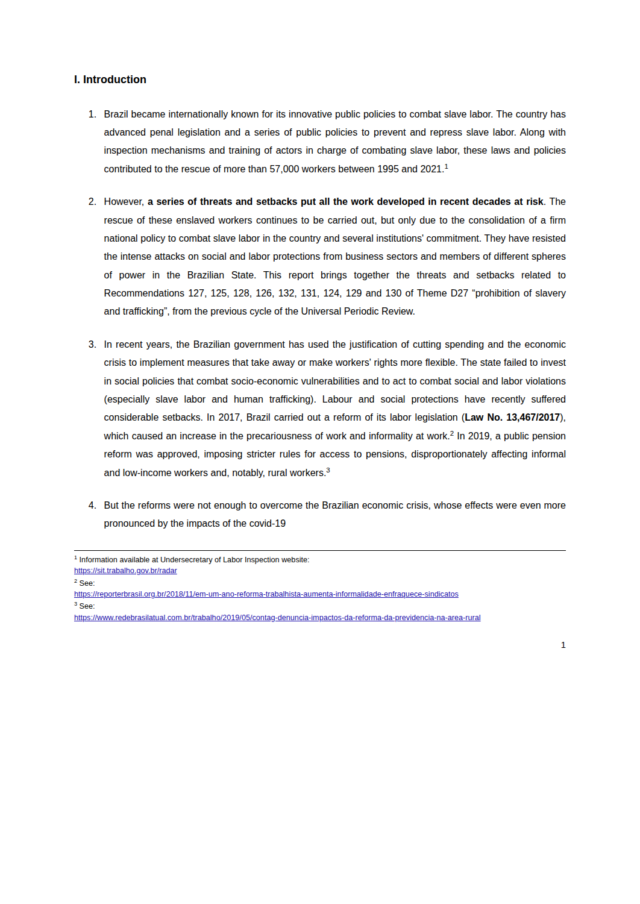I. Introduction
Brazil became internationally known for its innovative public policies to combat slave labor. The country has advanced penal legislation and a series of public policies to prevent and repress slave labor. Along with inspection mechanisms and training of actors in charge of combating slave labor, these laws and policies contributed to the rescue of more than 57,000 workers between 1995 and 2021.1
However, a series of threats and setbacks put all the work developed in recent decades at risk. The rescue of these enslaved workers continues to be carried out, but only due to the consolidation of a firm national policy to combat slave labor in the country and several institutions' commitment. They have resisted the intense attacks on social and labor protections from business sectors and members of different spheres of power in the Brazilian State. This report brings together the threats and setbacks related to Recommendations 127, 125, 128, 126, 132, 131, 124, 129 and 130 of Theme D27 “prohibition of slavery and trafficking”, from the previous cycle of the Universal Periodic Review.
In recent years, the Brazilian government has used the justification of cutting spending and the economic crisis to implement measures that take away or make workers' rights more flexible. The state failed to invest in social policies that combat socio-economic vulnerabilities and to act to combat social and labor violations (especially slave labor and human trafficking). Labour and social protections have recently suffered considerable setbacks. In 2017, Brazil carried out a reform of its labor legislation (Law No. 13,467/2017), which caused an increase in the precariousness of work and informality at work.2 In 2019, a public pension reform was approved, imposing stricter rules for access to pensions, disproportionately affecting informal and low-income workers and, notably, rural workers.3
But the reforms were not enough to overcome the Brazilian economic crisis, whose effects were even more pronounced by the impacts of the covid-19
1 Information available at Undersecretary of Labor Inspection website:
https://sit.trabalho.gov.br/radar
2 See:
https://reporterbrasil.org.br/2018/11/em-um-ano-reforma-trabalhista-aumenta-informalidade-enfraquece-sindicatos
3 See:
https://www.redebrasilatual.com.br/trabalho/2019/05/contag-denuncia-impactos-da-reforma-da-previdencia-na-area-rural
1